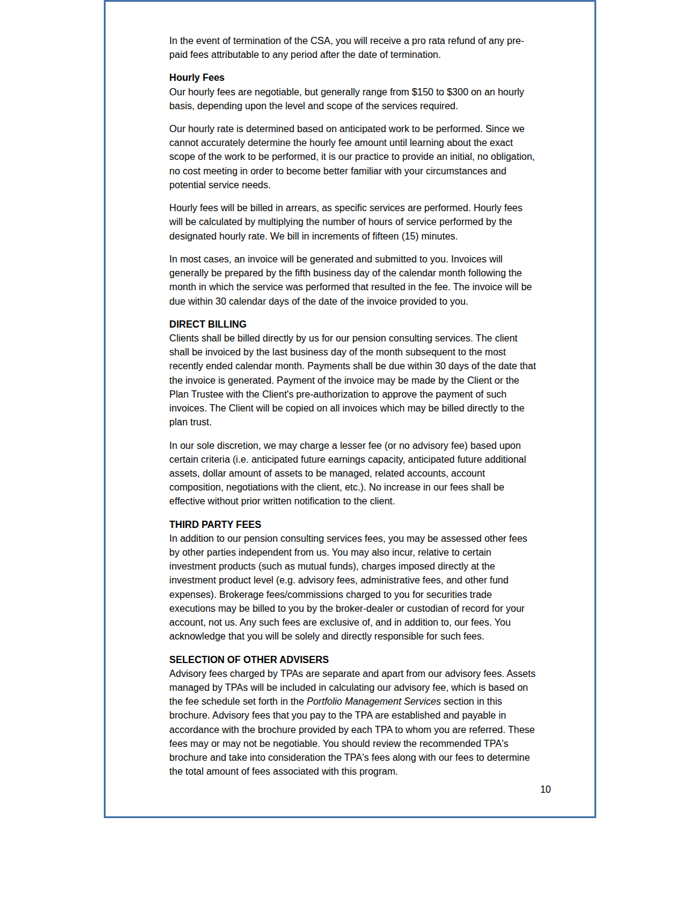In the event of termination of the CSA, you will receive a pro rata refund of any pre-paid fees attributable to any period after the date of termination.
Hourly Fees
Our hourly fees are negotiable, but generally range from $150 to $300 on an hourly basis, depending upon the level and scope of the services required.
Our hourly rate is determined based on anticipated work to be performed. Since we cannot accurately determine the hourly fee amount until learning about the exact scope of the work to be performed, it is our practice to provide an initial, no obligation, no cost meeting in order to become better familiar with your circumstances and potential service needs.
Hourly fees will be billed in arrears, as specific services are performed. Hourly fees will be calculated by multiplying the number of hours of service performed by the designated hourly rate. We bill in increments of fifteen (15) minutes.
In most cases, an invoice will be generated and submitted to you. Invoices will generally be prepared by the fifth business day of the calendar month following the month in which the service was performed that resulted in the fee. The invoice will be due within 30 calendar days of the date of the invoice provided to you.
DIRECT BILLING
Clients shall be billed directly by us for our pension consulting services. The client shall be invoiced by the last business day of the month subsequent to the most recently ended calendar month. Payments shall be due within 30 days of the date that the invoice is generated. Payment of the invoice may be made by the Client or the Plan Trustee with the Client's pre-authorization to approve the payment of such invoices. The Client will be copied on all invoices which may be billed directly to the plan trust.
In our sole discretion, we may charge a lesser fee (or no advisory fee) based upon certain criteria (i.e. anticipated future earnings capacity, anticipated future additional assets, dollar amount of assets to be managed, related accounts, account composition, negotiations with the client, etc.). No increase in our fees shall be effective without prior written notification to the client.
THIRD PARTY FEES
In addition to our pension consulting services fees, you may be assessed other fees by other parties independent from us. You may also incur, relative to certain investment products (such as mutual funds), charges imposed directly at the investment product level (e.g. advisory fees, administrative fees, and other fund expenses). Brokerage fees/commissions charged to you for securities trade executions may be billed to you by the broker-dealer or custodian of record for your account, not us. Any such fees are exclusive of, and in addition to, our fees. You acknowledge that you will be solely and directly responsible for such fees.
SELECTION OF OTHER ADVISERS
Advisory fees charged by TPAs are separate and apart from our advisory fees. Assets managed by TPAs will be included in calculating our advisory fee, which is based on the fee schedule set forth in the Portfolio Management Services section in this brochure. Advisory fees that you pay to the TPA are established and payable in accordance with the brochure provided by each TPA to whom you are referred. These fees may or may not be negotiable. You should review the recommended TPA's brochure and take into consideration the TPA's fees along with our fees to determine the total amount of fees associated with this program.
10